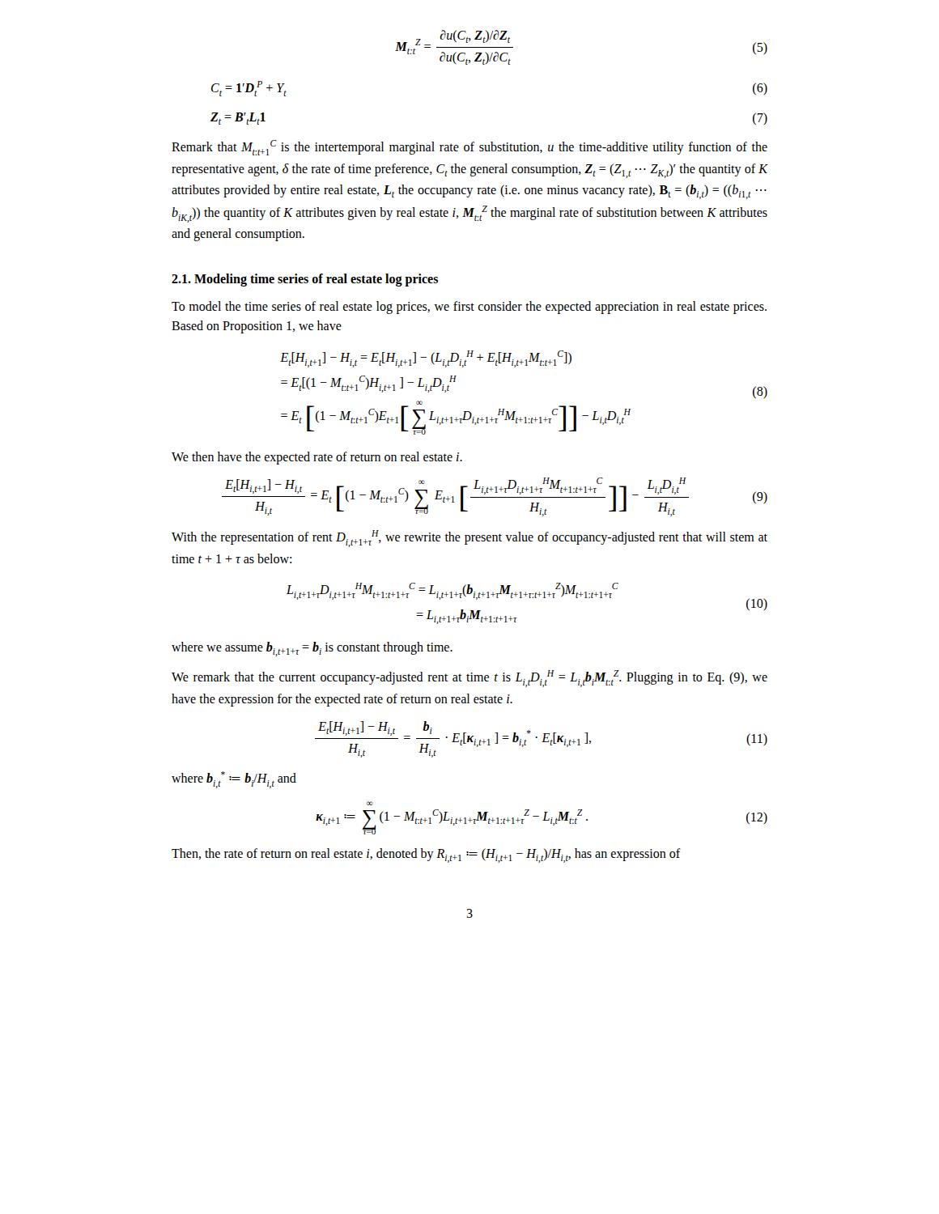Mt:tZ = ∂u(Ct, Zt)/∂Zt ∂u(Ct, Zt)/∂Ct
(5)
Ct = 1′DtP + Yt
(6)
Zt = B′tLt1
(7)
Remark that Mt:t+1C is the intertemporal marginal rate of substitution, u the time-additive utility function of the representative agent, δ the rate of time preference, Ct the general consumption, Zt = (Z1,t ⋯ ZK,t)′ the quantity of K attributes provided by entire real estate, Lt the occupancy rate (i.e. one minus vacancy rate), Bt = (bi,t) = ((bi1,t ⋯ biK,t)) the quantity of K attributes given by real estate i, Mt:tZ the marginal rate of substitution between K attributes and general consumption.
2.1. Modeling time series of real estate log prices
To model the time series of real estate log prices, we first consider the expected appreciation in real estate prices. Based on Proposition 1, we have
Et[Hi,t+1] − Hi,t = Et[Hi,t+1] − (Li,tDi,tH + Et[Hi,t+1Mt:t+1C]) = Et[(1 − Mt:t+1C)Hi,t+1 ] − Li,tDi,tH = Et [(1 − Mt:t+1C)Et+1[∞∑τ=0 Li,t+1+τDi,t+1+τHMt+1:t+1+τC]] − Li,tDi,tH
(8)
We then have the expected rate of return on real estate i.
Et[Hi,t+1] − Hi,t Hi,t = Et [(1 − Mt:t+1C) ∞∑τ=0 Et+1 [Li,t+1+τDi,t+1+τHMt+1:t+1+τC Hi,t]] − Li,tDi,tH Hi,t
(9)
With the representation of rent Di,t+1+τH, we rewrite the present value of occupancy-adjusted rent that will stem at time t + 1 + τ as below:
Li,t+1+τDi,t+1+τHMt+1:t+1+τC = Li,t+1+τ(bi,t+1+τMt+1+τ:t+1+τZ)Mt+1:t+1+τC = Li,t+1+τbiMt+1:t+1+τ
(10)
where we assume bi,t+1+τ = bi is constant through time.
We remark that the current occupancy-adjusted rent at time t is Li,tDi,tH = Li,tbiMt:tZ. Plugging in to Eq. (9), we have the expression for the expected rate of return on real estate i.
Et[Hi,t+1] − Hi,t Hi,t = bi Hi,t · Et[κi,t+1 ] = bi,t* · Et[κi,t+1 ],
(11)
where bi,t* ≔ bi/Hi,t and
κi,t+1 ≔ ∞∑τ=0(1 − Mt:t+1C)Li,t+1+τMt+1:t+1+τZ − Li,tMt:tZ .
(12)
Then, the rate of return on real estate i, denoted by Ri,t+1 ≔ (Hi,t+1 − Hi,t)/Hi,t, has an expression of
3